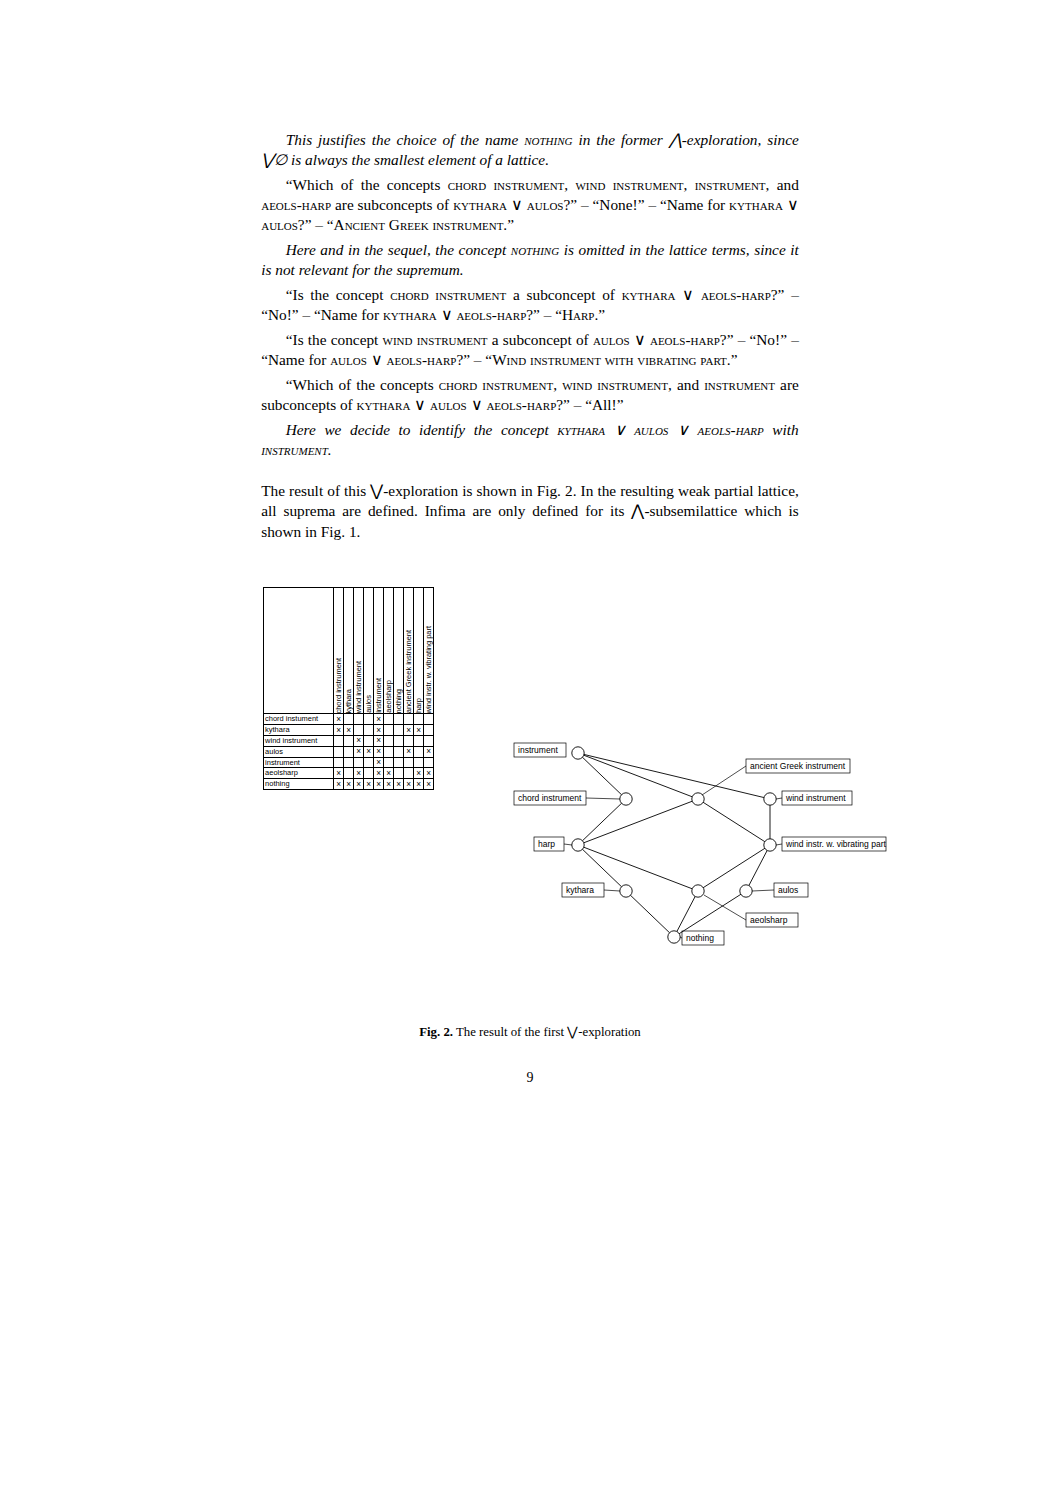This justifies the choice of the name nothing in the former ⋀-exploration, since ⋁∅ is always the smallest element of a lattice.
“Which of the concepts chord instrument, wind instrument, instrument, and aeols-harp are subconcepts of kythara ∨ aulos?” – “None!” – “Name for kythara ∨ aulos?” – “Ancient Greek instrument.”
Here and in the sequel, the concept nothing is omitted in the lattice terms, since it is not relevant for the supremum.
“Is the concept chord instrument a subconcept of kythara ∨ aeols-harp?” – “No!” – “Name for kythara ∨ aeols-harp?” – “Harp.”
“Is the concept wind instrument a subconcept of aulos ∨ aeols-harp?” – “No!” – “Name for aulos ∨ aeols-harp?” – “Wind instrument with vibrating part.”
“Which of the concepts chord instrument, wind instrument, and instrument are subconcepts of kythara ∨ aulos ∨ aeols-harp?” – “All!”
Here we decide to identify the concept kythara ∨ aulos ∨ aeols-harp with instrument.
The result of this ⋁-exploration is shown in Fig. 2. In the resulting weak partial lattice, all suprema are defined. Infima are only defined for its ⋀-subsemilattice which is shown in Fig. 1.
| | chord instrument | kythara | wind instrument | aulos | instrument | aeolsharp | nothing | ancient Greek instrument | harp | wind instr. w. vibrating part |
| --- | --- | --- | --- | --- | --- | --- | --- | --- | --- | --- |
| chord instument | × | | | | × | | | | | |
| kythara | × | × | | | × | | | × | × | |
| wind instrument | | | × | | × | | | | | |
| aulos | | | × | × | × | | | × | | × |
| instrument | | | | | × | | | | | |
| aeolsharp | × | | × | | × | × | | | × | × |
| nothing | × | × | × | × | × | × | × | × | × | × |
instrument ancient Greek instrument chord instrument wind instrument harp wind instr. w. vibrating part kythara aulos aeolsharp nothing
Fig. 2. The result of the first ⋁-exploration
9